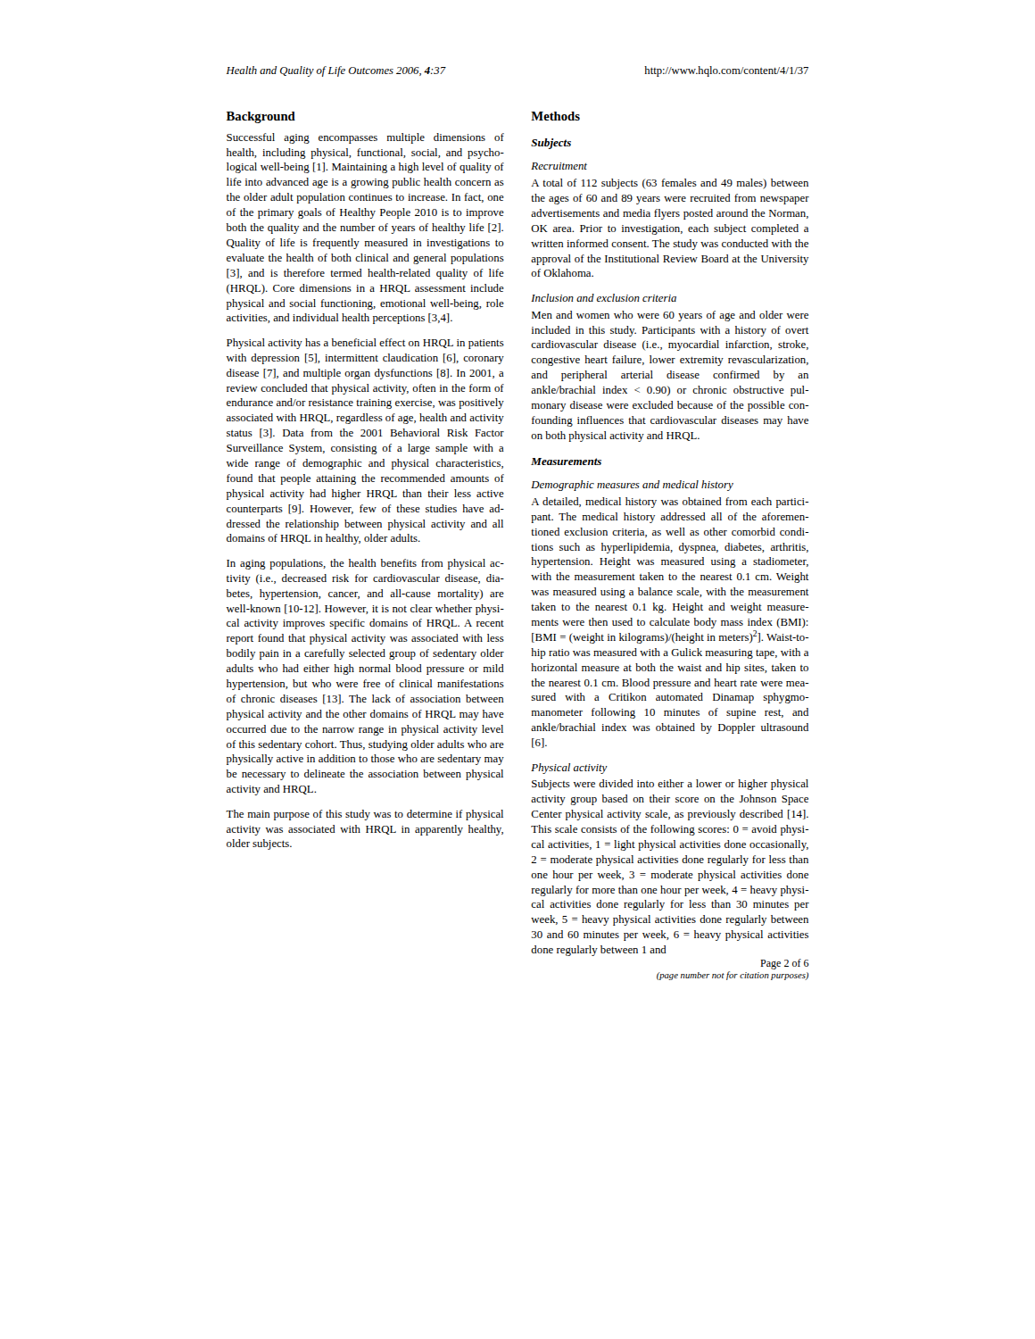Health and Quality of Life Outcomes 2006, 4:37
http://www.hqlo.com/content/4/1/37
Background
Successful aging encompasses multiple dimensions of health, including physical, functional, social, and psychological well-being [1]. Maintaining a high level of quality of life into advanced age is a growing public health concern as the older adult population continues to increase. In fact, one of the primary goals of Healthy People 2010 is to improve both the quality and the number of years of healthy life [2]. Quality of life is frequently measured in investigations to evaluate the health of both clinical and general populations [3], and is therefore termed health-related quality of life (HRQL). Core dimensions in a HRQL assessment include physical and social functioning, emotional well-being, role activities, and individual health perceptions [3,4].
Physical activity has a beneficial effect on HRQL in patients with depression [5], intermittent claudication [6], coronary disease [7], and multiple organ dysfunctions [8]. In 2001, a review concluded that physical activity, often in the form of endurance and/or resistance training exercise, was positively associated with HRQL, regardless of age, health and activity status [3]. Data from the 2001 Behavioral Risk Factor Surveillance System, consisting of a large sample with a wide range of demographic and physical characteristics, found that people attaining the recommended amounts of physical activity had higher HRQL than their less active counterparts [9]. However, few of these studies have addressed the relationship between physical activity and all domains of HRQL in healthy, older adults.
In aging populations, the health benefits from physical activity (i.e., decreased risk for cardiovascular disease, diabetes, hypertension, cancer, and all-cause mortality) are well-known [10-12]. However, it is not clear whether physical activity improves specific domains of HRQL. A recent report found that physical activity was associated with less bodily pain in a carefully selected group of sedentary older adults who had either high normal blood pressure or mild hypertension, but who were free of clinical manifestations of chronic diseases [13]. The lack of association between physical activity and the other domains of HRQL may have occurred due to the narrow range in physical activity level of this sedentary cohort. Thus, studying older adults who are physically active in addition to those who are sedentary may be necessary to delineate the association between physical activity and HRQL.
The main purpose of this study was to determine if physical activity was associated with HRQL in apparently healthy, older subjects.
Methods
Subjects
Recruitment
A total of 112 subjects (63 females and 49 males) between the ages of 60 and 89 years were recruited from newspaper advertisements and media flyers posted around the Norman, OK area. Prior to investigation, each subject completed a written informed consent. The study was conducted with the approval of the Institutional Review Board at the University of Oklahoma.
Inclusion and exclusion criteria
Men and women who were 60 years of age and older were included in this study. Participants with a history of overt cardiovascular disease (i.e., myocardial infarction, stroke, congestive heart failure, lower extremity revascularization, and peripheral arterial disease confirmed by an ankle/brachial index < 0.90) or chronic obstructive pulmonary disease were excluded because of the possible confounding influences that cardiovascular diseases may have on both physical activity and HRQL.
Measurements
Demographic measures and medical history
A detailed, medical history was obtained from each participant. The medical history addressed all of the aforementioned exclusion criteria, as well as other comorbid conditions such as hyperlipidemia, dyspnea, diabetes, arthritis, hypertension. Height was measured using a stadiometer, with the measurement taken to the nearest 0.1 cm. Weight was measured using a balance scale, with the measurement taken to the nearest 0.1 kg. Height and weight measurements were then used to calculate body mass index (BMI): [BMI = (weight in kilograms)/(height in meters)2]. Waist-to-hip ratio was measured with a Gulick measuring tape, with a horizontal measure at both the waist and hip sites, taken to the nearest 0.1 cm. Blood pressure and heart rate were measured with a Critikon automated Dinamap sphygmomanometer following 10 minutes of supine rest, and ankle/brachial index was obtained by Doppler ultrasound [6].
Physical activity
Subjects were divided into either a lower or higher physical activity group based on their score on the Johnson Space Center physical activity scale, as previously described [14]. This scale consists of the following scores: 0 = avoid physical activities, 1 = light physical activities done occasionally, 2 = moderate physical activities done regularly for less than one hour per week, 3 = moderate physical activities done regularly for more than one hour per week, 4 = heavy physical activities done regularly for less than 30 minutes per week, 5 = heavy physical activities done regularly between 30 and 60 minutes per week, 6 = heavy physical activities done regularly between 1 and
Page 2 of 6
(page number not for citation purposes)